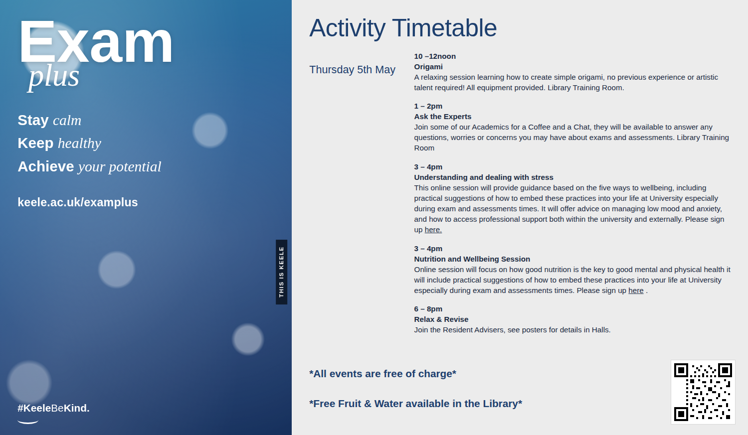Exam plus
Stay calm
Keep healthy
Achieve your potential
keele.ac.uk/examplus
THIS IS KEELE
#Keele Be Kind.
Activity Timetable
Thursday 5th May
10 –12noon Origami
A relaxing session learning how to create simple origami, no previous experience or artistic talent required! All equipment provided. Library Training Room.
1 – 2pm Ask the Experts
Join some of our Academics for a Coffee and a Chat, they will be available to answer any questions, worries or concerns you may have about exams and assessments. Library Training Room
3 – 4pm Understanding and dealing with stress
This online session will provide guidance based on the five ways to wellbeing, including practical suggestions of how to embed these practices into your life at University especially during exam and assessments times. It will offer advice on managing low mood and anxiety, and how to access professional support both within the university and externally. Please sign up here.
3 – 4pm Nutrition and Wellbeing Session
Online session will focus on how good nutrition is the key to good mental and physical health it will include practical suggestions of how to embed these practices into your life at University especially during exam and assessments times. Please sign up here .
6 – 8pm Relax & Revise
Join the Resident Advisers, see posters for details in Halls.
*All events are free of charge*
*Free Fruit & Water available in the Library*